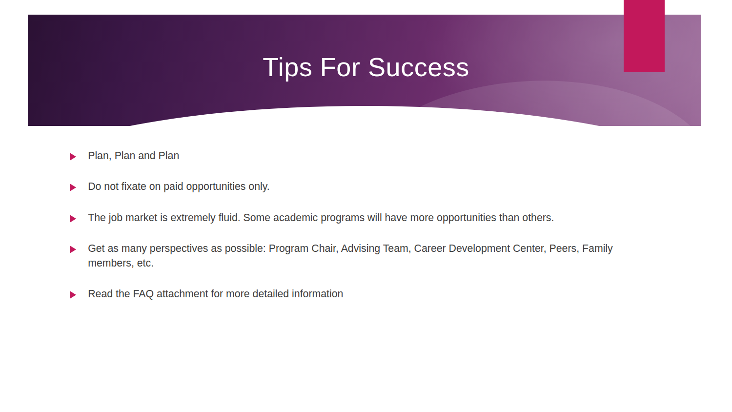Tips For Success
Plan, Plan and Plan
Do not fixate on paid opportunities only.
The job market is extremely fluid. Some academic programs will have more opportunities than others.
Get as many perspectives as possible: Program Chair, Advising Team, Career Development Center, Peers, Family members, etc.
Read the FAQ attachment for more detailed information